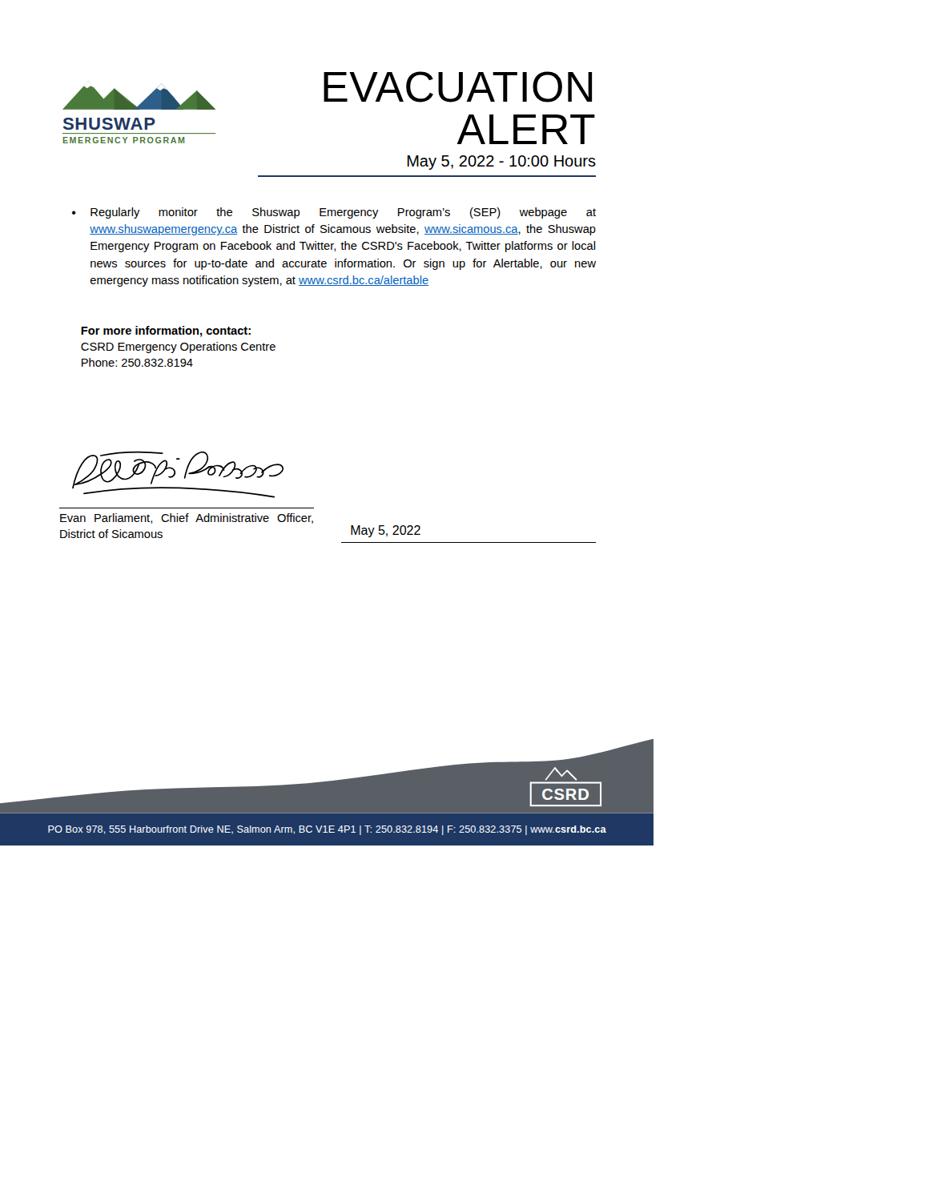SHUSWAP EMERGENCY PROGRAM
EVACUATION ALERT
May 5, 2022 - 10:00 Hours
Regularly monitor the Shuswap Emergency Program’s (SEP) webpage at www.shuswapemergency.ca the District of Sicamous website, www.sicamous.ca, the Shuswap Emergency Program on Facebook and Twitter, the CSRD's Facebook, Twitter platforms or local news sources for up-to-date and accurate information. Or sign up for Alertable, our new emergency mass notification system, at www.csrd.bc.ca/alertable
For more information, contact:
CSRD Emergency Operations Centre
Phone: 250.832.8194
Evan Parliament, Chief Administrative Officer, District of Sicamous
May 5, 2022
CSRD
PO Box 978, 555 Harbourfront Drive NE, Salmon Arm, BC V1E 4P1 | T: 250.832.8194 | F: 250.832.3375 | www.csrd.bc.ca